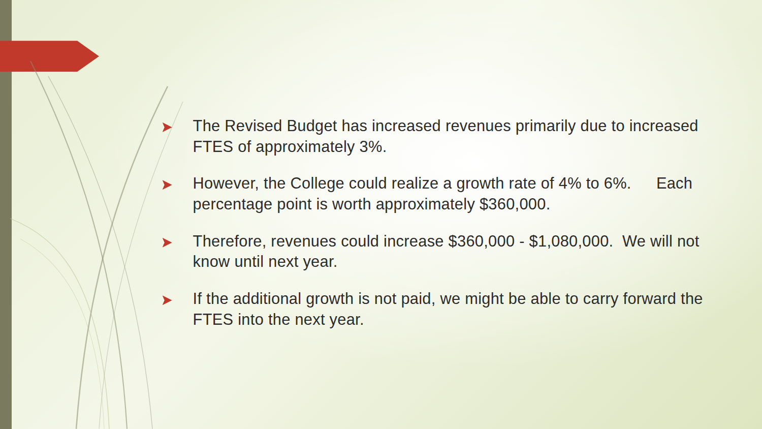The Revised Budget has increased revenues primarily due to increased FTES of approximately 3%.
However, the College could realize a growth rate of 4% to 6%. Each percentage point is worth approximately $360,000.
Therefore, revenues could increase $360,000 - $1,080,000. We will not know until next year.
If the additional growth is not paid, we might be able to carry forward the FTES into the next year.